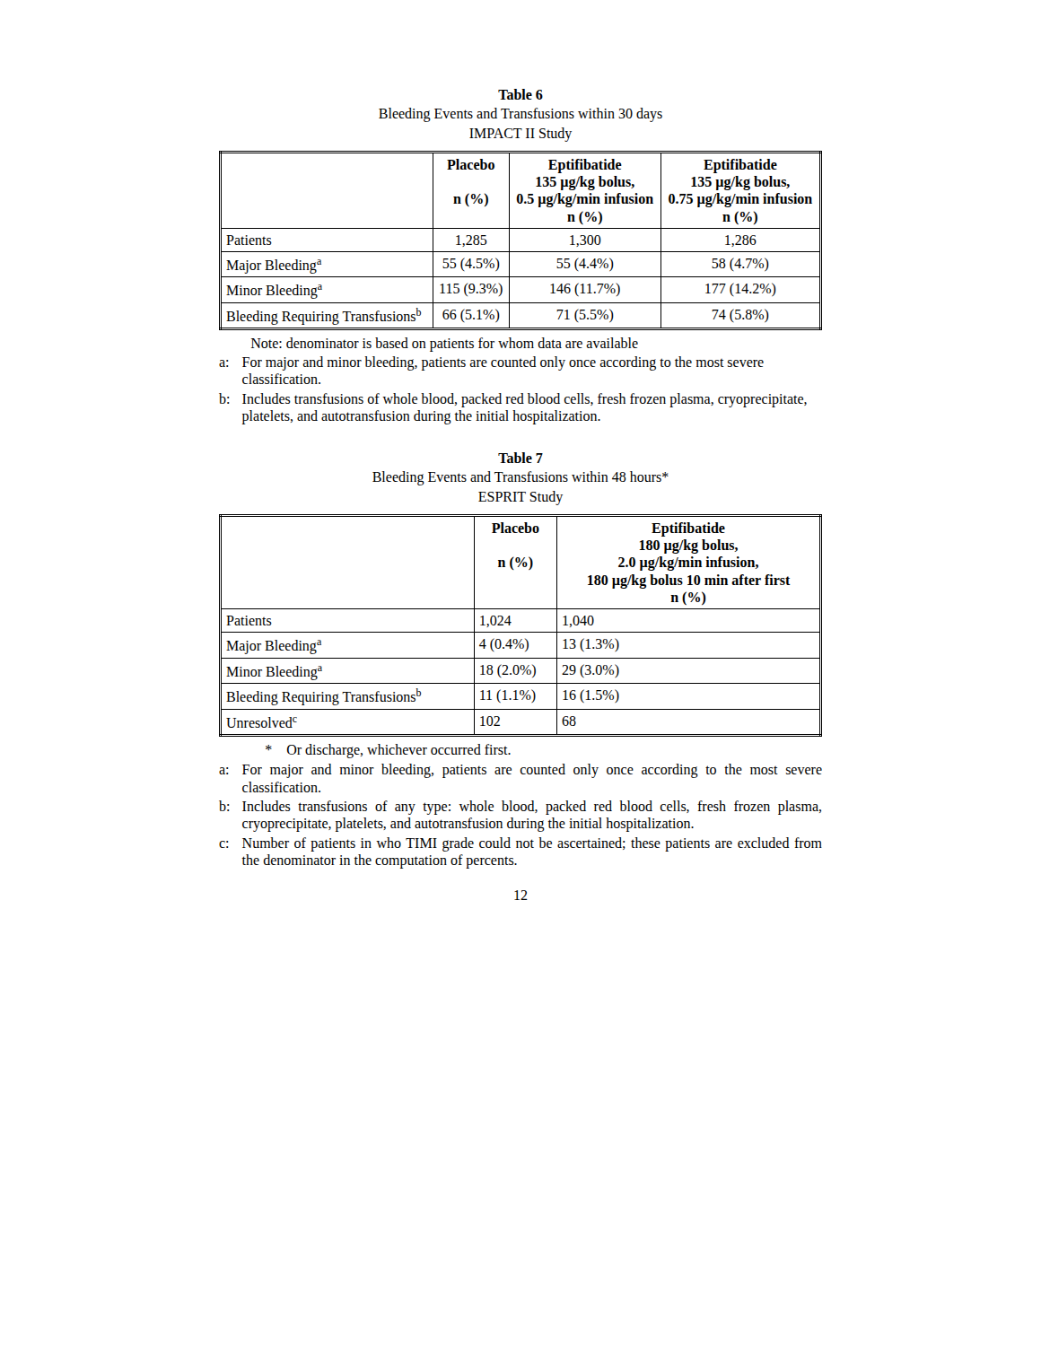Table 6
Bleeding Events and Transfusions within 30 days
IMPACT II Study
| | Placebo n (%) | Eptifibatide 135 µg/kg bolus, 0.5 µg/kg/min infusion n (%) | Eptifibatide 135 µg/kg bolus, 0.75 µg/kg/min infusion n (%) |
| --- | --- | --- | --- |
| Patients | 1,285 | 1,300 | 1,286 |
| Major Bleeding a | 55 (4.5%) | 55 (4.4%) | 58 (4.7%) |
| Minor Bleeding a | 115 (9.3%) | 146 (11.7%) | 177 (14.2%) |
| Bleeding Requiring Transfusions b | 66 (5.1%) | 71 (5.5%) | 74 (5.8%) |
Note: denominator is based on patients for whom data are available
a:
For major and minor bleeding, patients are counted only once according to the most severe classification.
b:
Includes transfusions of whole blood, packed red blood cells, fresh frozen plasma, cryoprecipitate, platelets, and autotransfusion during the initial hospitalization.
Table 7
Bleeding Events and Transfusions within 48 hours*
ESPRIT Study
| | Placebo n (%) | Eptifibatide 180 µg/kg bolus, 2.0 µg/kg/min infusion, 180 µg/kg bolus 10 min after first n (%) |
| --- | --- | --- |
| Patients | 1,024 | 1,040 |
| Major Bleeding a | 4 (0.4%) | 13 (1.3%) |
| Minor Bleeding a | 18 (2.0%) | 29 (3.0%) |
| Bleeding Requiring Transfusions b | 11 (1.1%) | 16 (1.5%) |
| Unresolved c | 102 | 68 |
* Or discharge, whichever occurred first.
a:
For major and minor bleeding, patients are counted only once according to the most severe classification.
b:
Includes transfusions of any type: whole blood, packed red blood cells, fresh frozen plasma, cryoprecipitate, platelets, and autotransfusion during the initial hospitalization.
c:
Number of patients in who TIMI grade could not be ascertained; these patients are excluded from the denominator in the computation of percents.
12